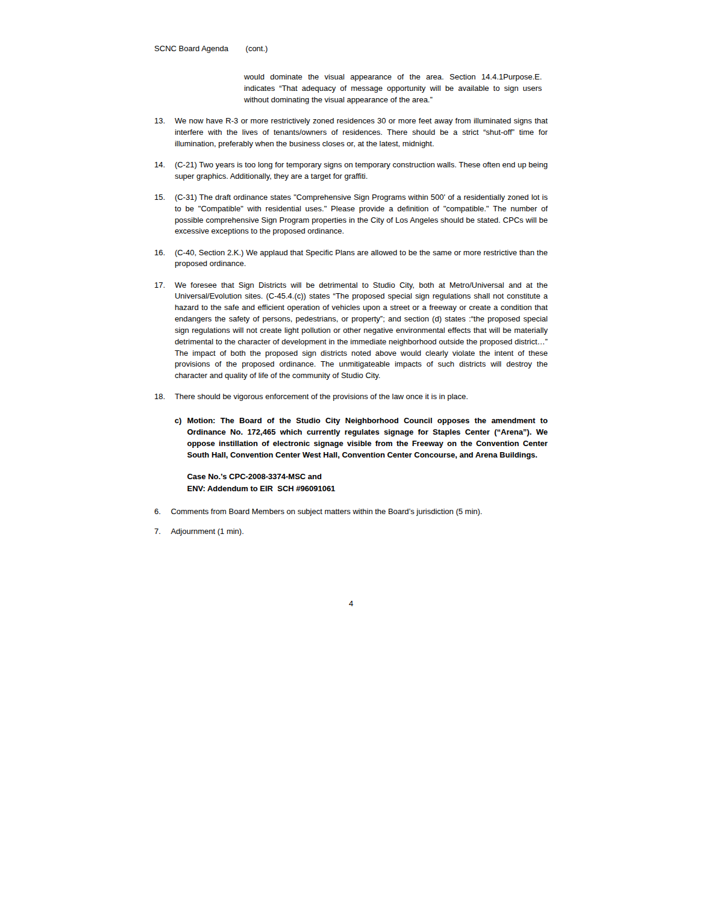SCNC Board Agenda(cont.)
would dominate the visual appearance of the area. Section 14.4.1Purpose.E. indicates “That adequacy of message opportunity will be available to sign users without dominating the visual appearance of the area.”
13. We now have R-3 or more restrictively zoned residences 30 or more feet away from illuminated signs that interfere with the lives of tenants/owners of residences. There should be a strict “shut-off” time for illumination, preferably when the business closes or, at the latest, midnight.
14. (C-21) Two years is too long for temporary signs on temporary construction walls. These often end up being super graphics. Additionally, they are a target for graffiti.
15. (C-31) The draft ordinance states "Comprehensive Sign Programs within 500' of a residentially zoned lot is to be "Compatible" with residential uses." Please provide a definition of "compatible." The number of possible comprehensive Sign Program properties in the City of Los Angeles should be stated. CPCs will be excessive exceptions to the proposed ordinance.
16. (C-40, Section 2.K.) We applaud that Specific Plans are allowed to be the same or more restrictive than the proposed ordinance.
17. We foresee that Sign Districts will be detrimental to Studio City, both at Metro/Universal and at the Universal/Evolution sites. (C-45.4.(c)) states “The proposed special sign regulations shall not constitute a hazard to the safe and efficient operation of vehicles upon a street or a freeway or create a condition that endangers the safety of persons, pedestrians, or property”; and section (d) states :“the proposed special sign regulations will not create light pollution or other negative environmental effects that will be materially detrimental to the character of development in the immediate neighborhood outside the proposed district…” The impact of both the proposed sign districts noted above would clearly violate the intent of these provisions of the proposed ordinance. The unmitigateable impacts of such districts will destroy the character and quality of life of the community of Studio City.
18. There should be vigorous enforcement of the provisions of the law once it is in place.
c)
Motion: The Board of the Studio City Neighborhood Council opposes the amendment to Ordinance No. 172,465 which currently regulates signage for Staples Center (“Arena”). We oppose instillation of electronic signage visible from the Freeway on the Convention Center South Hall, Convention Center West Hall, Convention Center Concourse, and Arena Buildings.
Case No.’s CPC-2008-3374-MSC and
ENV: Addendum to EIR SCH #96091061
6. Comments from Board Members on subject matters within the Board’s jurisdiction (5 min).
7. Adjournment (1 min).
4